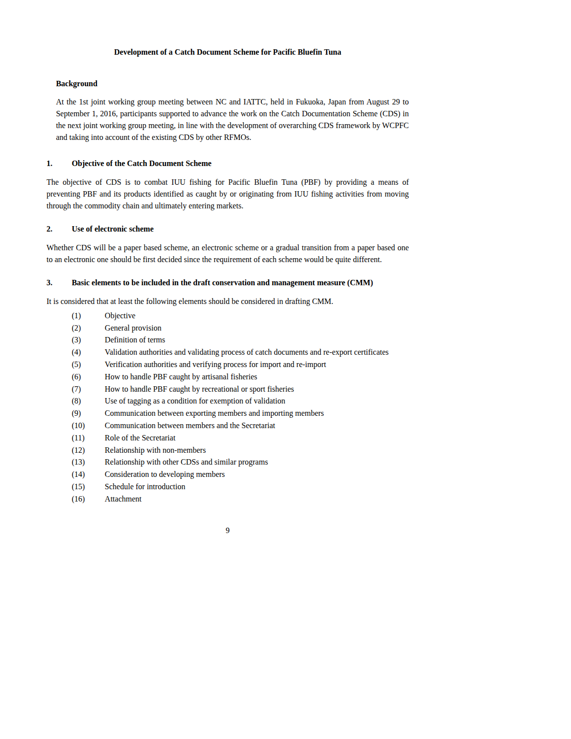Development of a Catch Document Scheme for Pacific Bluefin Tuna
Background
At the 1st joint working group meeting between NC and IATTC, held in Fukuoka, Japan from August 29 to September 1, 2016, participants supported to advance the work on the Catch Documentation Scheme (CDS) in the next joint working group meeting, in line with the development of overarching CDS framework by WCPFC and taking into account of the existing CDS by other RFMOs.
1. Objective of the Catch Document Scheme
The objective of CDS is to combat IUU fishing for Pacific Bluefin Tuna (PBF) by providing a means of preventing PBF and its products identified as caught by or originating from IUU fishing activities from moving through the commodity chain and ultimately entering markets.
2. Use of electronic scheme
Whether CDS will be a paper based scheme, an electronic scheme or a gradual transition from a paper based one to an electronic one should be first decided since the requirement of each scheme would be quite different.
3. Basic elements to be included in the draft conservation and management measure (CMM)
It is considered that at least the following elements should be considered in drafting CMM.
(1) Objective
(2) General provision
(3) Definition of terms
(4) Validation authorities and validating process of catch documents and re-export certificates
(5) Verification authorities and verifying process for import and re-import
(6) How to handle PBF caught by artisanal fisheries
(7) How to handle PBF caught by recreational or sport fisheries
(8) Use of tagging as a condition for exemption of validation
(9) Communication between exporting members and importing members
(10) Communication between members and the Secretariat
(11) Role of the Secretariat
(12) Relationship with non-members
(13) Relationship with other CDSs and similar programs
(14) Consideration to developing members
(15) Schedule for introduction
(16) Attachment
9